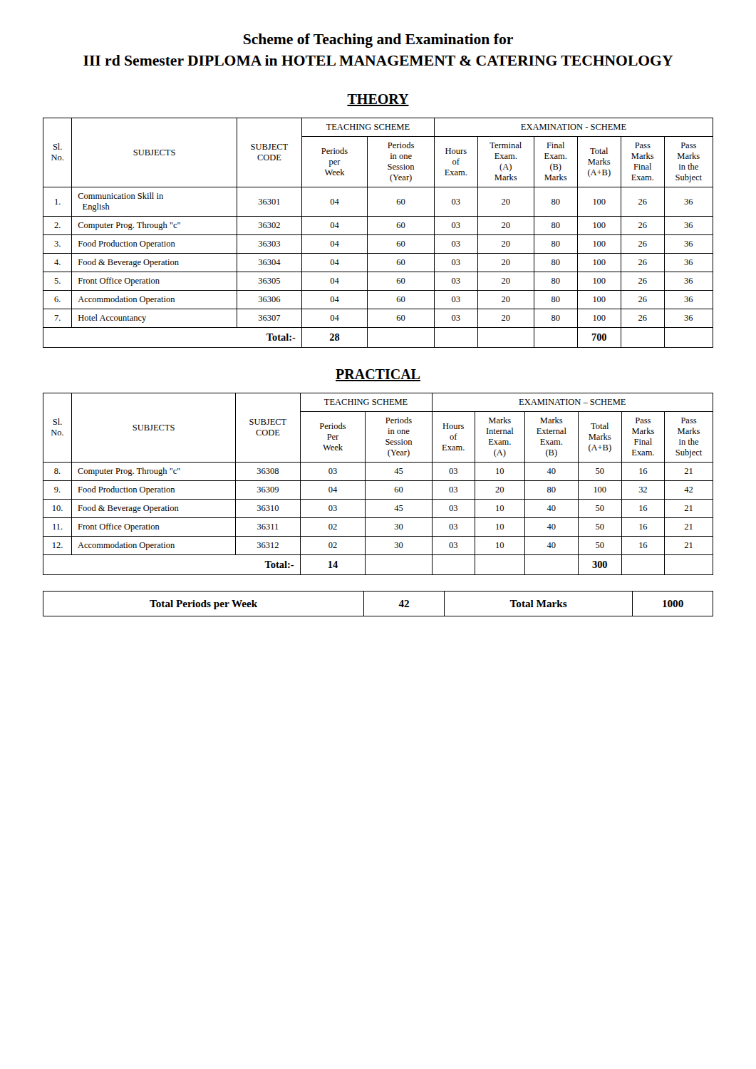Scheme of Teaching and Examination for
III rd Semester DIPLOMA in HOTEL MANAGEMENT & CATERING TECHNOLOGY
THEORY
| Sl. No. | SUBJECTS | SUBJECT CODE | TEACHING SCHEME | EXAMINATION - SCHEME |
| --- | --- | --- | --- | --- |
| Periods per Week | Periods in one Session (Year) | Hours of Exam. | Terminal Exam. (A) Marks | Final Exam. (B) Marks | Total Marks (A+B) | Pass Marks Final Exam. | Pass Marks in the Subject |
| 1. | Communication Skill in English | 36301 | 04 | 60 | 03 | 20 | 80 | 100 | 26 | 36 |
| 2. | Computer Prog. Through "c" | 36302 | 04 | 60 | 03 | 20 | 80 | 100 | 26 | 36 |
| 3. | Food Production Operation | 36303 | 04 | 60 | 03 | 20 | 80 | 100 | 26 | 36 |
| 4. | Food & Beverage Operation | 36304 | 04 | 60 | 03 | 20 | 80 | 100 | 26 | 36 |
| 5. | Front Office Operation | 36305 | 04 | 60 | 03 | 20 | 80 | 100 | 26 | 36 |
| 6. | Accommodation Operation | 36306 | 04 | 60 | 03 | 20 | 80 | 100 | 26 | 36 |
| 7. | Hotel Accountancy | 36307 | 04 | 60 | 03 | 20 | 80 | 100 | 26 | 36 |
| Total:- | 28 | | | | | 700 | | |
PRACTICAL
| Sl. No. | SUBJECTS | SUBJECT CODE | TEACHING SCHEME | EXAMINATION – SCHEME |
| --- | --- | --- | --- | --- |
| Periods Per Week | Periods in one Session (Year) | Hours of Exam. | Marks Internal Exam. (A) | Marks External Exam. (B) | Total Marks (A+B) | Pass Marks Final Exam. | Pass Marks in the Subject |
| 8. | Computer Prog. Through "c" | 36308 | 03 | 45 | 03 | 10 | 40 | 50 | 16 | 21 |
| 9. | Food Production Operation | 36309 | 04 | 60 | 03 | 20 | 80 | 100 | 32 | 42 |
| 10. | Food & Beverage Operation | 36310 | 03 | 45 | 03 | 10 | 40 | 50 | 16 | 21 |
| 11. | Front Office Operation | 36311 | 02 | 30 | 03 | 10 | 40 | 50 | 16 | 21 |
| 12. | Accommodation Operation | 36312 | 02 | 30 | 03 | 10 | 40 | 50 | 16 | 21 |
| Total:- | 14 | | | | | 300 | | |
| Total Periods per Week | 42 | Total Marks | 1000 |